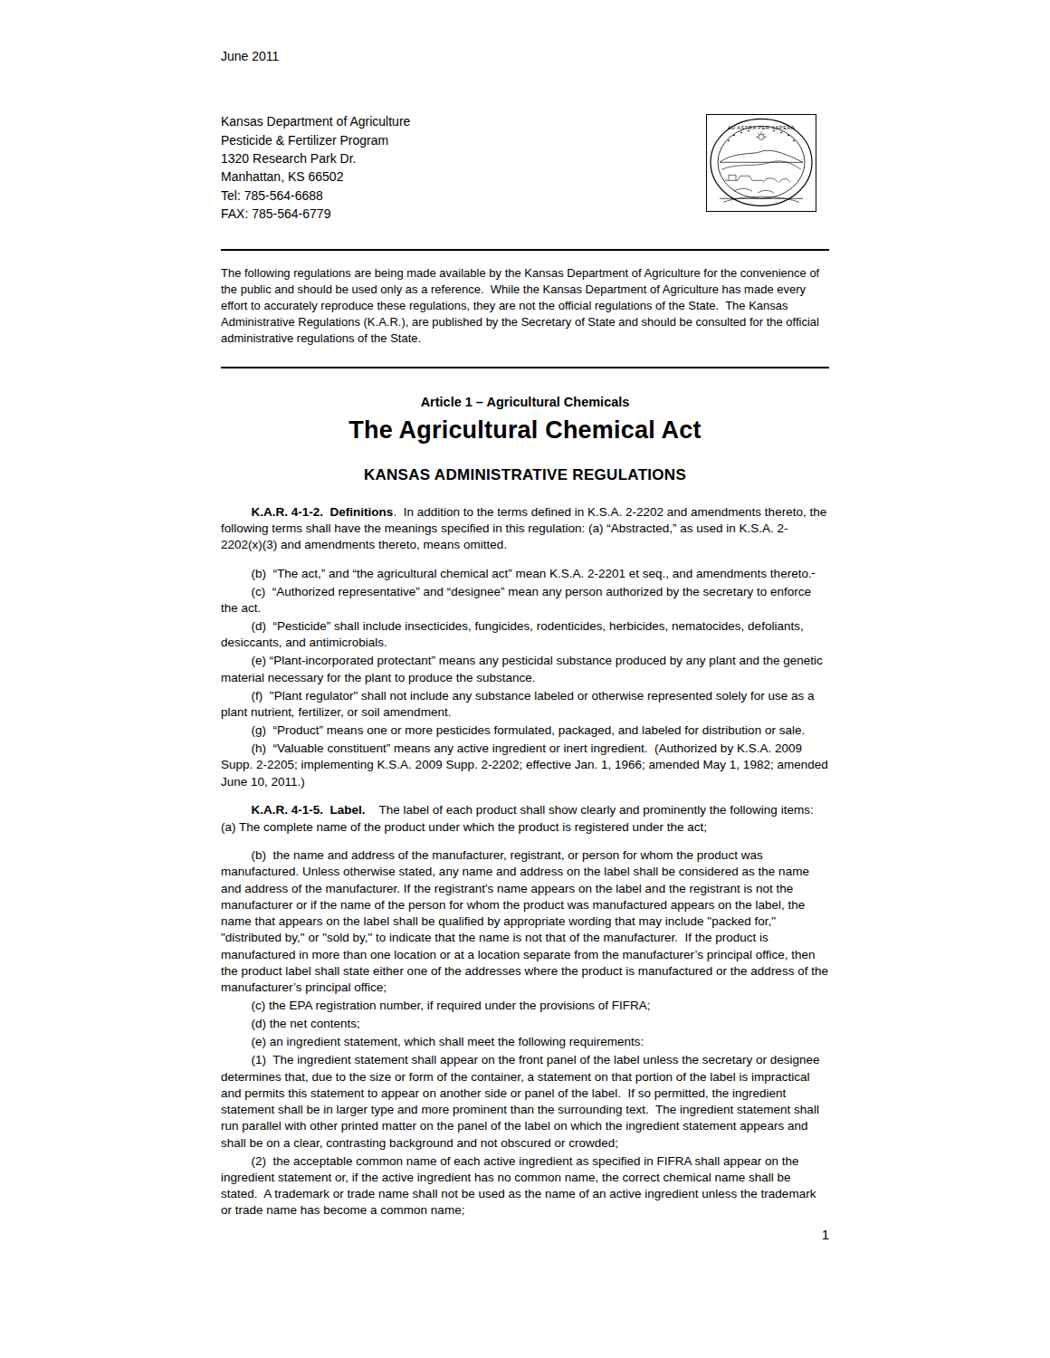June 2011
Kansas Department of Agriculture
Pesticide & Fertilizer Program
1320 Research Park Dr.
Manhattan, KS 66502
Tel: 785-564-6688
FAX: 785-564-6779
AD ASTRA PER ASPERA
The following regulations are being made available by the Kansas Department of Agriculture for the convenience of the public and should be used only as a reference. While the Kansas Department of Agriculture has made every effort to accurately reproduce these regulations, they are not the official regulations of the State. The Kansas Administrative Regulations (K.A.R.), are published by the Secretary of State and should be consulted for the official administrative regulations of the State.
Article 1 – Agricultural Chemicals
The Agricultural Chemical Act
KANSAS ADMINISTRATIVE REGULATIONS
K.A.R. 4-1-2. Definitions. In addition to the terms defined in K.S.A. 2-2202 and amendments thereto, the following terms shall have the meanings specified in this regulation: (a) “Abstracted,” as used in K.S.A. 2-2202(x)(3) and amendments thereto, means omitted.
(b) “The act,” and “the agricultural chemical act” mean K.S.A. 2-2201 et seq., and amendments thereto.
(c) “Authorized representative” and “designee” mean any person authorized by the secretary to enforce the act.
(d) “Pesticide” shall include insecticides, fungicides, rodenticides, herbicides, nematocides, defoliants, desiccants, and antimicrobials.
(e) “Plant-incorporated protectant” means any pesticidal substance produced by any plant and the genetic material necessary for the plant to produce the substance.
(f) "Plant regulator" shall not include any substance labeled or otherwise represented solely for use as a plant nutrient, fertilizer, or soil amendment.
(g) “Product” means one or more pesticides formulated, packaged, and labeled for distribution or sale.
(h) “Valuable constituent” means any active ingredient or inert ingredient. (Authorized by K.S.A. 2009 Supp. 2-2205; implementing K.S.A. 2009 Supp. 2-2202; effective Jan. 1, 1966; amended May 1, 1982; amended June 10, 2011.)
K.A.R. 4-1-5. Label. The label of each product shall show clearly and prominently the following items: (a) The complete name of the product under which the product is registered under the act;
(b) the name and address of the manufacturer, registrant, or person for whom the product was manufactured. Unless otherwise stated, any name and address on the label shall be considered as the name and address of the manufacturer. If the registrant's name appears on the label and the registrant is not the manufacturer or if the name of the person for whom the product was manufactured appears on the label, the name that appears on the label shall be qualified by appropriate wording that may include "packed for," "distributed by," or "sold by," to indicate that the name is not that of the manufacturer. If the product is manufactured in more than one location or at a location separate from the manufacturer’s principal office, then the product label shall state either one of the addresses where the product is manufactured or the address of the manufacturer’s principal office;
(c) the EPA registration number, if required under the provisions of FIFRA;
(d) the net contents;
(e) an ingredient statement, which shall meet the following requirements:
(1) The ingredient statement shall appear on the front panel of the label unless the secretary or designee determines that, due to the size or form of the container, a statement on that portion of the label is impractical and permits this statement to appear on another side or panel of the label. If so permitted, the ingredient statement shall be in larger type and more prominent than the surrounding text. The ingredient statement shall run parallel with other printed matter on the panel of the label on which the ingredient statement appears and shall be on a clear, contrasting background and not obscured or crowded;
(2) the acceptable common name of each active ingredient as specified in FIFRA shall appear on the ingredient statement or, if the active ingredient has no common name, the correct chemical name shall be stated. A trademark or trade name shall not be used as the name of an active ingredient unless the trademark or trade name has become a common name;
1